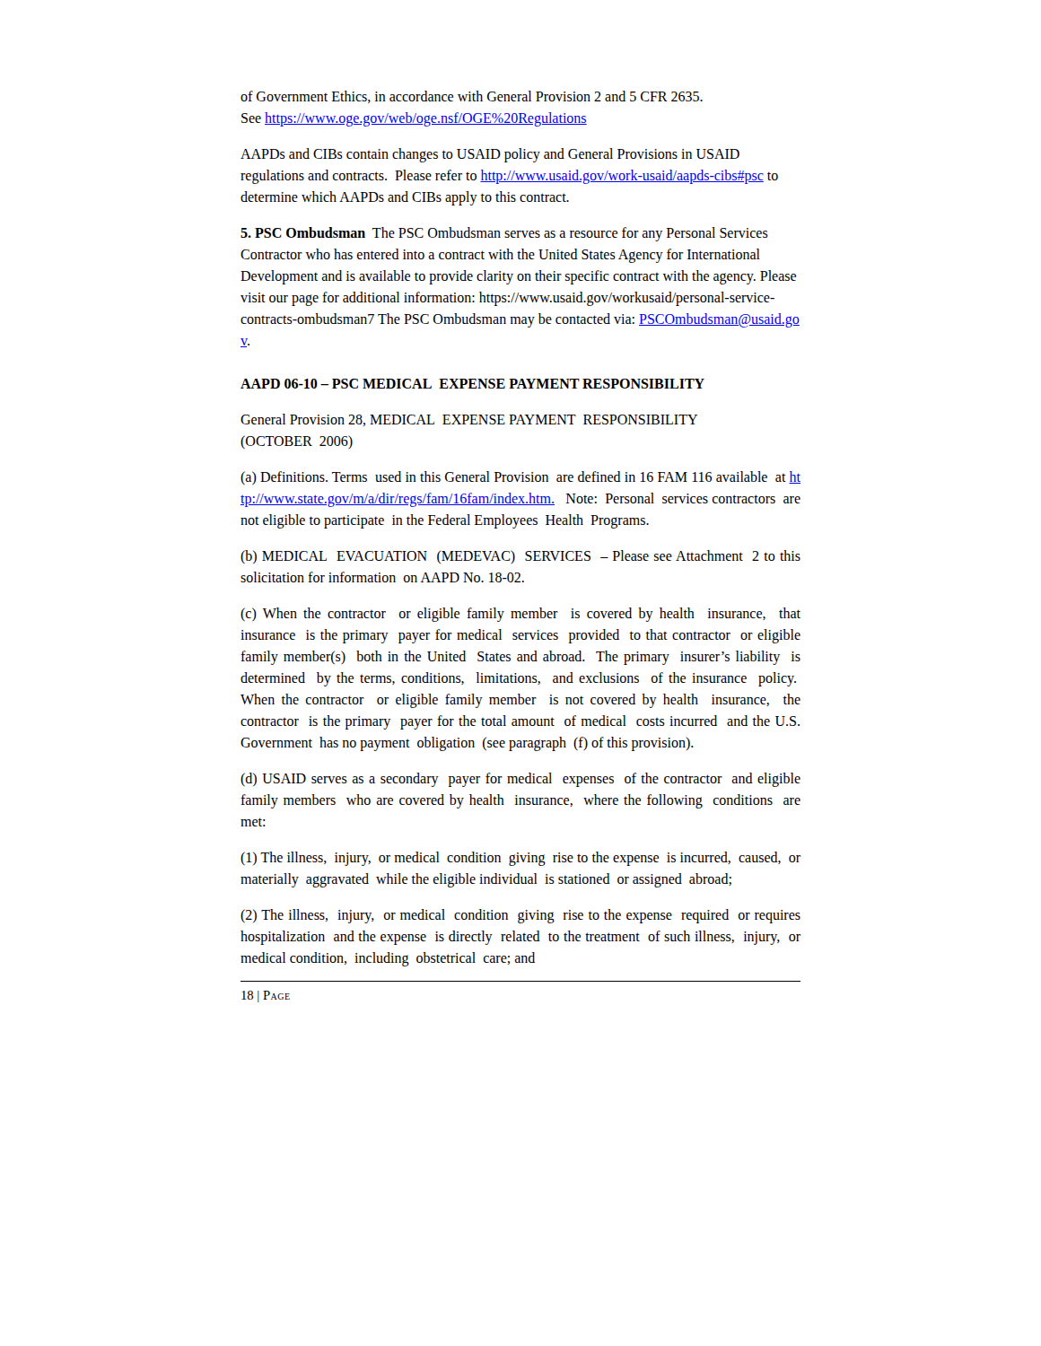of Government Ethics, in accordance with General Provision 2 and 5 CFR 2635.
See https://www.oge.gov/web/oge.nsf/OGE%20Regulations
AAPDs and CIBs contain changes to USAID policy and General Provisions in USAID regulations and contracts. Please refer to http://www.usaid.gov/work-usaid/aapds-cibs#psc to determine which AAPDs and CIBs apply to this contract.
5. PSC Ombudsman The PSC Ombudsman serves as a resource for any Personal Services Contractor who has entered into a contract with the United States Agency for International Development and is available to provide clarity on their specific contract with the agency. Please visit our page for additional information: https://www.usaid.gov/workusaid/personal-service-contracts-ombudsman7 The PSC Ombudsman may be contacted via: PSCOmbudsman@usaid.gov.
AAPD 06-10 – PSC MEDICAL EXPENSE PAYMENT RESPONSIBILITY
General Provision 28, MEDICAL EXPENSE PAYMENT RESPONSIBILITY
(OCTOBER 2006)
(a) Definitions. Terms used in this General Provision are defined in 16 FAM 116 available at http://www.state.gov/m/a/dir/regs/fam/16fam/index.htm. Note: Personal services contractors are not eligible to participate in the Federal Employees Health Programs.
(b) MEDICAL EVACUATION (MEDEVAC) SERVICES – Please see Attachment 2 to this solicitation for information on AAPD No. 18-02.
(c) When the contractor or eligible family member is covered by health insurance, that insurance is the primary payer for medical services provided to that contractor or eligible family member(s) both in the United States and abroad. The primary insurer’s liability is determined by the terms, conditions, limitations, and exclusions of the insurance policy. When the contractor or eligible family member is not covered by health insurance, the contractor is the primary payer for the total amount of medical costs incurred and the U.S. Government has no payment obligation (see paragraph (f) of this provision).
(d) USAID serves as a secondary payer for medical expenses of the contractor and eligible family members who are covered by health insurance, where the following conditions are met:
(1) The illness, injury, or medical condition giving rise to the expense is incurred, caused, or materially aggravated while the eligible individual is stationed or assigned abroad;
(2) The illness, injury, or medical condition giving rise to the expense required or requires hospitalization and the expense is directly related to the treatment of such illness, injury, or medical condition, including obstetrical care; and
18 | Page